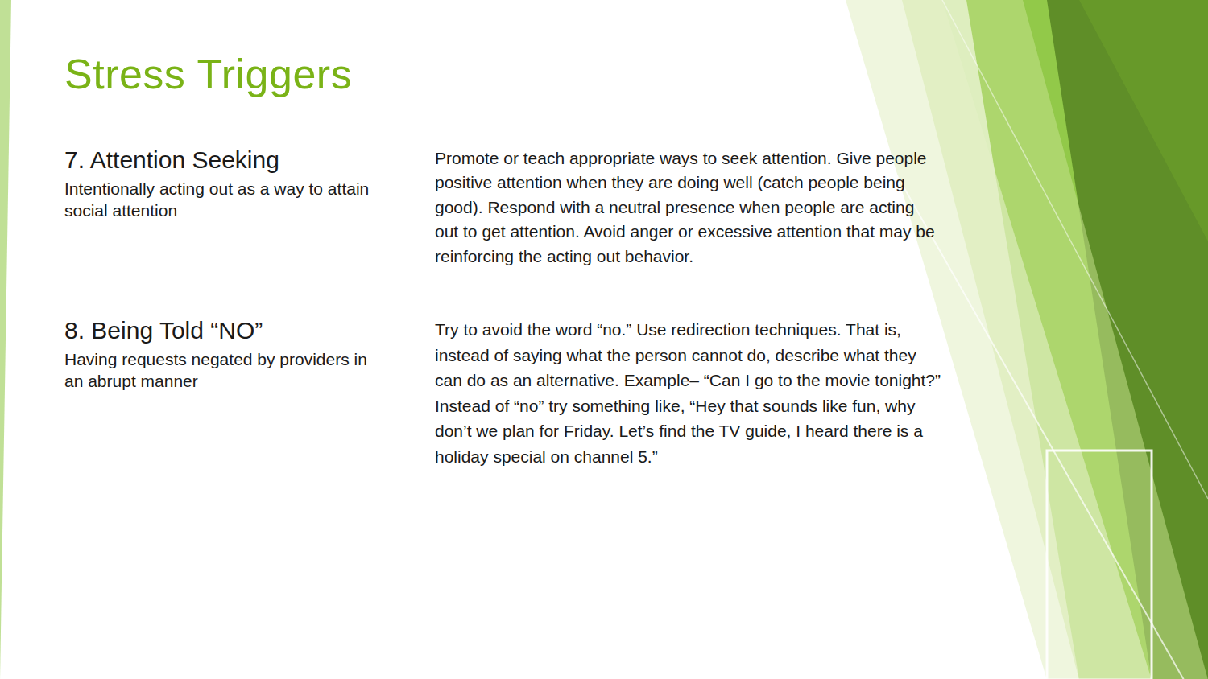Stress Triggers
7. Attention Seeking
Intentionally acting out as a way to attain
social attention
Promote or teach appropriate ways to seek attention. Give people positive attention when they are doing well (catch people being good). Respond with a neutral presence when people are acting out to get attention. Avoid anger or excessive attention that may be reinforcing the acting out behavior.
8. Being Told “NO”
Having requests negated by providers in
an abrupt manner
Try to avoid the word “no.” Use redirection techniques. That is, instead of saying what the person cannot do, describe what they can do as an alternative. Example– “Can I go to the movie tonight?” Instead of “no” try something like, “Hey that sounds like fun, why don’t we plan for Friday. Let’s find the TV guide, I heard there is a holiday special on channel 5.”